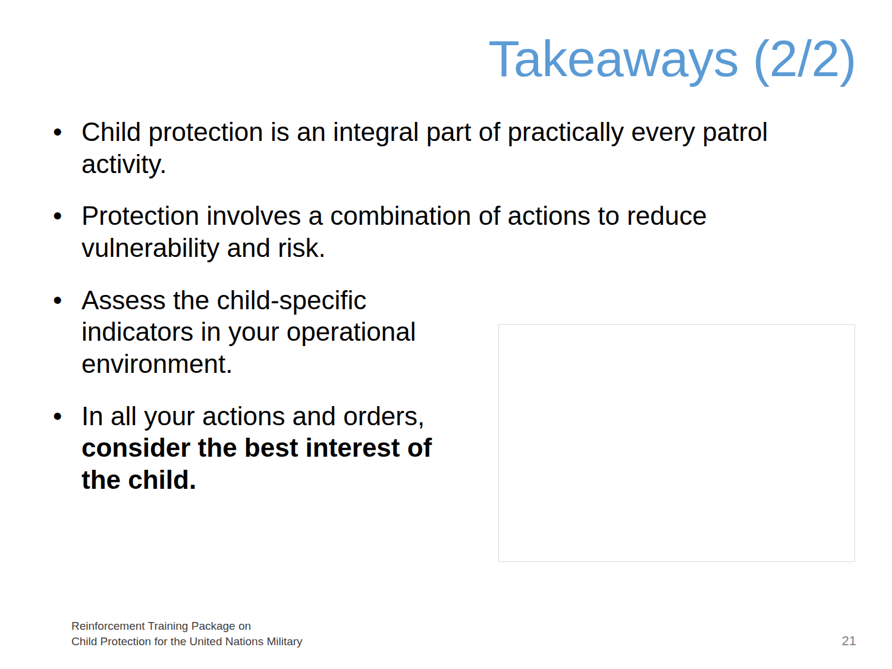Takeaways (2/2)
Child protection is an integral part of practically every patrol activity.
Protection involves a combination of actions to reduce vulnerability and risk.
Assess the child-specific indicators in your operational environment.
In all your actions and orders, consider the best interest of the child.
Reinforcement Training Package on
Child Protection for the United Nations Military
21